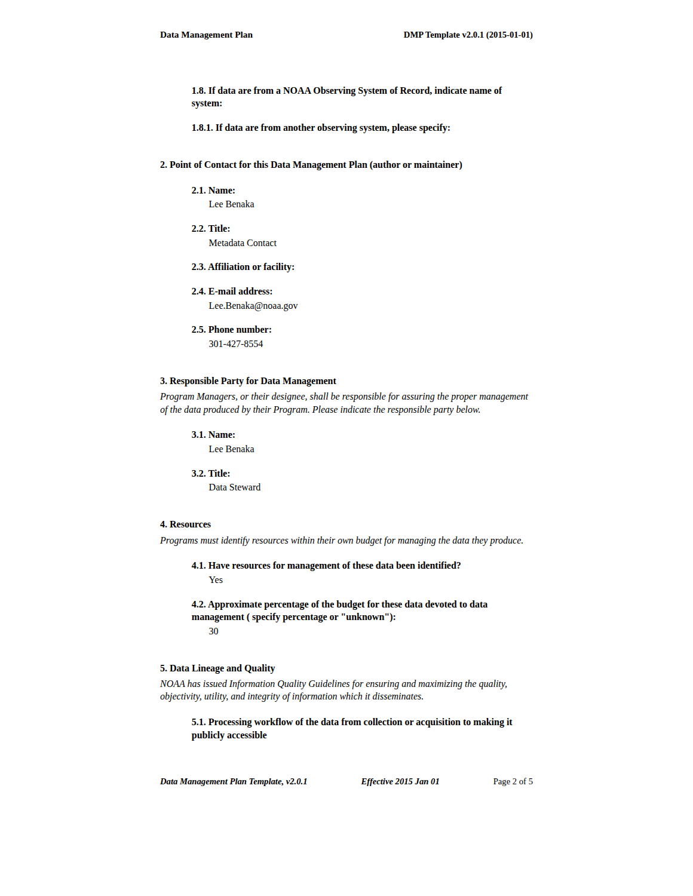Data Management Plan
DMP Template v2.0.1 (2015-01-01)
1.8. If data are from a NOAA Observing System of Record, indicate name of system:
1.8.1. If data are from another observing system, please specify:
2. Point of Contact for this Data Management Plan (author or maintainer)
2.1. Name:
Lee Benaka
2.2. Title:
Metadata Contact
2.3. Affiliation or facility:
2.4. E-mail address:
Lee.Benaka@noaa.gov
2.5. Phone number:
301-427-8554
3. Responsible Party for Data Management
Program Managers, or their designee, shall be responsible for assuring the proper management of the data produced by their Program. Please indicate the responsible party below.
3.1. Name:
Lee Benaka
3.2. Title:
Data Steward
4. Resources
Programs must identify resources within their own budget for managing the data they produce.
4.1. Have resources for management of these data been identified?
Yes
4.2. Approximate percentage of the budget for these data devoted to data management ( specify percentage or "unknown"):
30
5. Data Lineage and Quality
NOAA has issued Information Quality Guidelines for ensuring and maximizing the quality, objectivity, utility, and integrity of information which it disseminates.
5.1. Processing workflow of the data from collection or acquisition to making it publicly accessible
Data Management Plan Template, v2.0.1
Effective 2015 Jan 01
Page 2 of 5